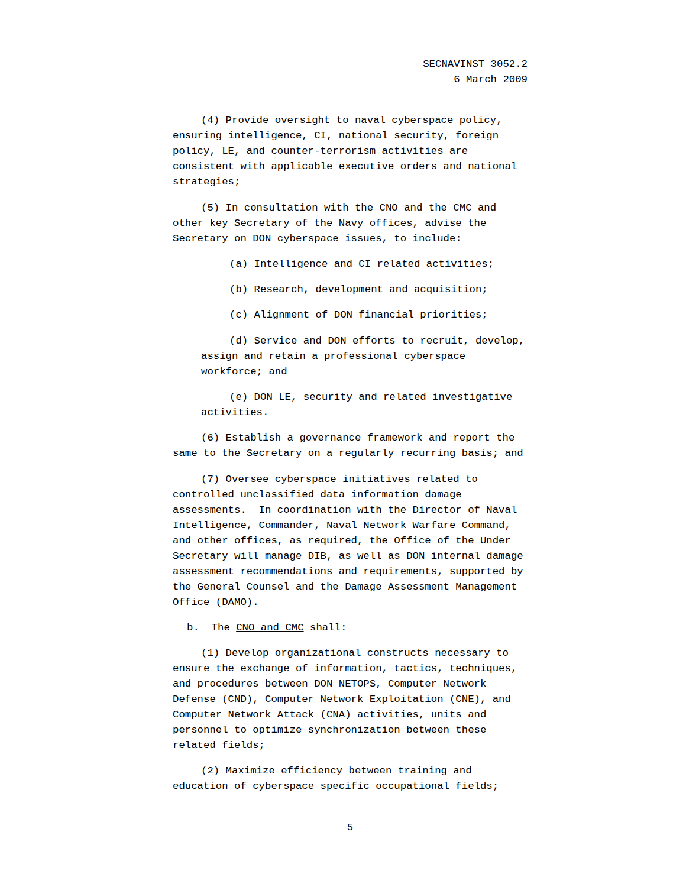SECNAVINST 3052.2 6 March 2009
(4) Provide oversight to naval cyberspace policy, ensuring intelligence, CI, national security, foreign policy, LE, and counter-terrorism activities are consistent with applicable executive orders and national strategies;
(5) In consultation with the CNO and the CMC and other key Secretary of the Navy offices, advise the Secretary on DON cyberspace issues, to include:
(a) Intelligence and CI related activities;
(b) Research, development and acquisition;
(c) Alignment of DON financial priorities;
(d) Service and DON efforts to recruit, develop, assign and retain a professional cyberspace workforce; and
(e) DON LE, security and related investigative activities.
(6) Establish a governance framework and report the same to the Secretary on a regularly recurring basis; and
(7) Oversee cyberspace initiatives related to controlled unclassified data information damage assessments. In coordination with the Director of Naval Intelligence, Commander, Naval Network Warfare Command, and other offices, as required, the Office of the Under Secretary will manage DIB, as well as DON internal damage assessment recommendations and requirements, supported by the General Counsel and the Damage Assessment Management Office (DAMO).
b. The CNO and CMC shall:
(1) Develop organizational constructs necessary to ensure the exchange of information, tactics, techniques, and procedures between DON NETOPS, Computer Network Defense (CND), Computer Network Exploitation (CNE), and Computer Network Attack (CNA) activities, units and personnel to optimize synchronization between these related fields;
(2) Maximize efficiency between training and education of cyberspace specific occupational fields;
5